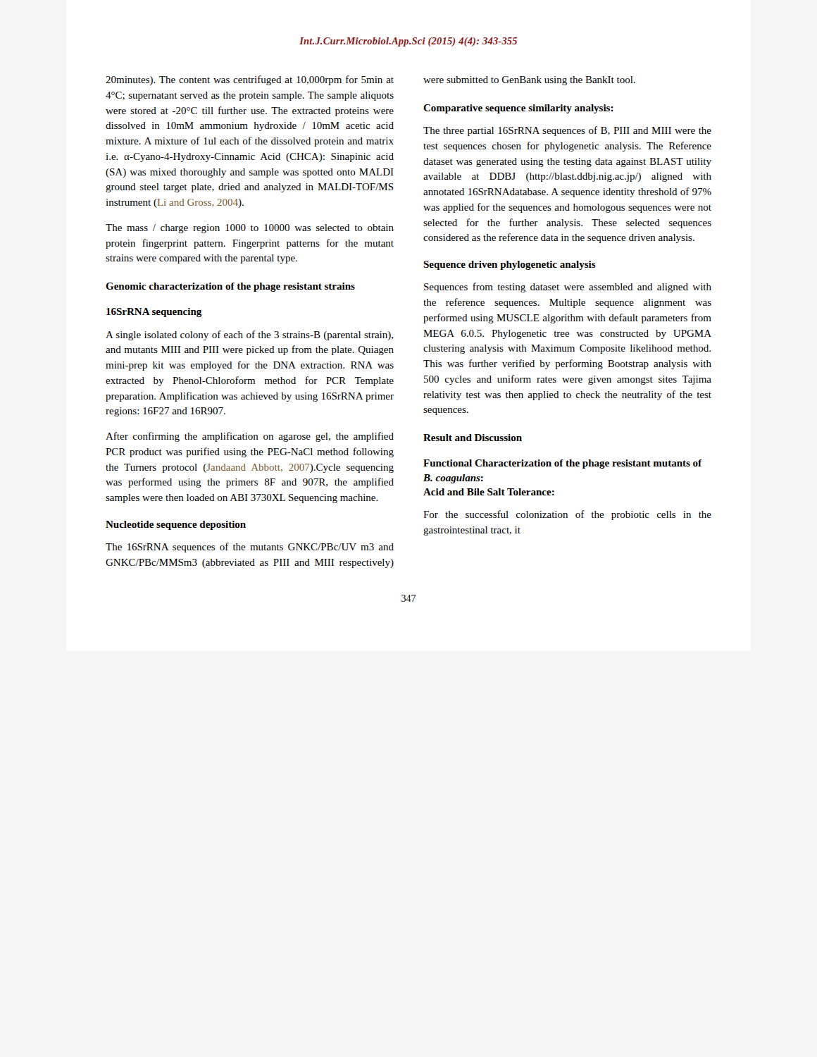Int.J.Curr.Microbiol.App.Sci (2015) 4(4): 343-355
20minutes). The content was centrifuged at 10,000rpm for 5min at 4°C; supernatant served as the protein sample. The sample aliquots were stored at -20°C till further use. The extracted proteins were dissolved in 10mM ammonium hydroxide / 10mM acetic acid mixture. A mixture of 1ul each of the dissolved protein and matrix i.e. α-Cyano-4-Hydroxy-Cinnamic Acid (CHCA): Sinapinic acid (SA) was mixed thoroughly and sample was spotted onto MALDI ground steel target plate, dried and analyzed in MALDI-TOF/MS instrument (Li and Gross, 2004).
The mass / charge region 1000 to 10000 was selected to obtain protein fingerprint pattern. Fingerprint patterns for the mutant strains were compared with the parental type.
Genomic characterization of the phage resistant strains
16SrRNA sequencing
A single isolated colony of each of the 3 strains-B (parental strain), and mutants MIII and PIII were picked up from the plate. Quiagen mini-prep kit was employed for the DNA extraction. RNA was extracted by Phenol-Chloroform method for PCR Template preparation. Amplification was achieved by using 16SrRNA primer regions: 16F27 and 16R907.
After confirming the amplification on agarose gel, the amplified PCR product was purified using the PEG-NaCl method following the Turners protocol (Jandaand Abbott, 2007).Cycle sequencing was performed using the primers 8F and 907R, the amplified samples were then loaded on ABI 3730XL Sequencing machine.
Nucleotide sequence deposition
The 16SrRNA sequences of the mutants GNKC/PBc/UV m3 and GNKC/PBc/MMSm3 (abbreviated as PIII and MIII respectively) were submitted to GenBank using the BankIt tool.
Comparative sequence similarity analysis:
The three partial 16SrRNA sequences of B, PIII and MIII were the test sequences chosen for phylogenetic analysis. The Reference dataset was generated using the testing data against BLAST utility available at DDBJ (http://blast.ddbj.nig.ac.jp/) aligned with annotated 16SrRNAdatabase. A sequence identity threshold of 97% was applied for the sequences and homologous sequences were not selected for the further analysis. These selected sequences considered as the reference data in the sequence driven analysis.
Sequence driven phylogenetic analysis
Sequences from testing dataset were assembled and aligned with the reference sequences. Multiple sequence alignment was performed using MUSCLE algorithm with default parameters from MEGA 6.0.5. Phylogenetic tree was constructed by UPGMA clustering analysis with Maximum Composite likelihood method. This was further verified by performing Bootstrap analysis with 500 cycles and uniform rates were given amongst sites Tajima relativity test was then applied to check the neutrality of the test sequences.
Result and Discussion
Functional Characterization of the phage resistant mutants of B. coagulans:
Acid and Bile Salt Tolerance:
For the successful colonization of the probiotic cells in the gastrointestinal tract, it
347